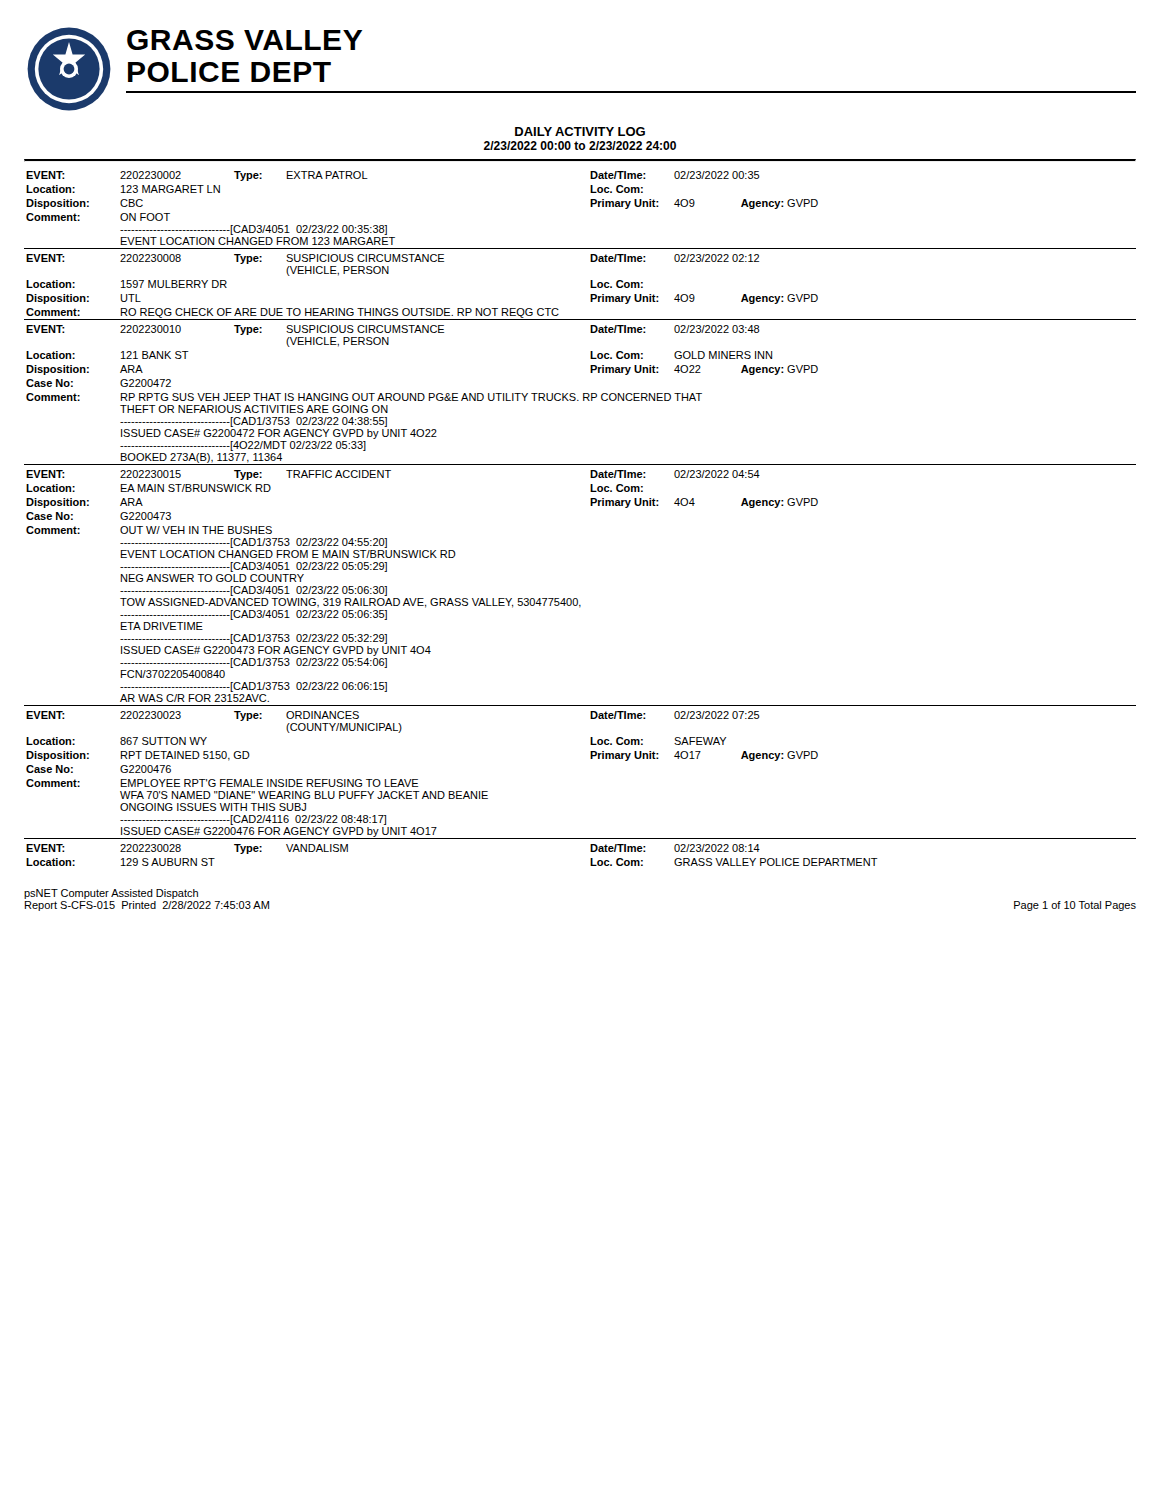GRASS VALLEY
POLICE DEPT
DAILY ACTIVITY LOG
2/23/2022 00:00 to 2/23/2022 24:00
| EVENT: | 2202230002 | Type: | EXTRA PATROL | Date/TIme: | 02/23/2022 00:35 |
| Location: | 123 MARGARET LN | Loc. Com: | |
| Disposition: | CBC | Primary Unit: | 4O9 Agency: GVPD |
| Comment: | ON FOOT ------------------------------[CAD3/4051 02/23/22 00:35:38] EVENT LOCATION CHANGED FROM 123 MARGARET |
| EVENT: | 2202230008 | Type: | SUSPICIOUS CIRCUMSTANCE (VEHICLE, PERSON | Date/TIme: | 02/23/2022 02:12 |
| Location: | 1597 MULBERRY DR | Loc. Com: | |
| Disposition: | UTL | Primary Unit: | 4O9 Agency: GVPD |
| Comment: | RO REQG CHECK OF ARE DUE TO HEARING THINGS OUTSIDE. RP NOT REQG CTC |
| EVENT: | 2202230010 | Type: | SUSPICIOUS CIRCUMSTANCE (VEHICLE, PERSON | Date/TIme: | 02/23/2022 03:48 |
| Location: | 121 BANK ST | Loc. Com: | GOLD MINERS INN |
| Disposition: | ARA | Primary Unit: | 4O22 Agency: GVPD |
| Case No: | G2200472 |
| Comment: | RP RPTG SUS VEH JEEP THAT IS HANGING OUT AROUND PG&E AND UTILITY TRUCKS. RP CONCERNED THAT THEFT OR NEFARIOUS ACTIVITIES ARE GOING ON ------------------------------[CAD1/3753 02/23/22 04:38:55] ISSUED CASE# G2200472 FOR AGENCY GVPD by UNIT 4O22 ------------------------------[4O22/MDT 02/23/22 05:33] BOOKED 273A(B), 11377, 11364 |
| EVENT: | 2202230015 | Type: | TRAFFIC ACCIDENT | Date/TIme: | 02/23/2022 04:54 |
| Location: | EA MAIN ST/BRUNSWICK RD | Loc. Com: | |
| Disposition: | ARA | Primary Unit: | 4O4 Agency: GVPD |
| Case No: | G2200473 |
| Comment: | OUT W/ VEH IN THE BUSHES ------------------------------[CAD1/3753 02/23/22 04:55:20] EVENT LOCATION CHANGED FROM E MAIN ST/BRUNSWICK RD ------------------------------[CAD3/4051 02/23/22 05:05:29] NEG ANSWER TO GOLD COUNTRY ------------------------------[CAD3/4051 02/23/22 05:06:30] TOW ASSIGNED-ADVANCED TOWING, 319 RAILROAD AVE, GRASS VALLEY, 5304775400, ------------------------------[CAD3/4051 02/23/22 05:06:35] ETA DRIVETIME ------------------------------[CAD1/3753 02/23/22 05:32:29] ISSUED CASE# G2200473 FOR AGENCY GVPD by UNIT 4O4 ------------------------------[CAD1/3753 02/23/22 05:54:06] FCN/3702205400840 ------------------------------[CAD1/3753 02/23/22 06:06:15] AR WAS C/R FOR 23152AVC. |
| EVENT: | 2202230023 | Type: | ORDINANCES (COUNTY/MUNICIPAL) | Date/TIme: | 02/23/2022 07:25 |
| Location: | 867 SUTTON WY | Loc. Com: | SAFEWAY |
| Disposition: | RPT DETAINED 5150, GD | Primary Unit: | 4O17 Agency: GVPD |
| Case No: | G2200476 |
| Comment: | EMPLOYEE RPT'G FEMALE INSIDE REFUSING TO LEAVE WFA 70'S NAMED "DIANE" WEARING BLU PUFFY JACKET AND BEANIE ONGOING ISSUES WITH THIS SUBJ ------------------------------[CAD2/4116 02/23/22 08:48:17] ISSUED CASE# G2200476 FOR AGENCY GVPD by UNIT 4O17 |
| EVENT: | 2202230028 | Type: | VANDALISM | Date/TIme: | 02/23/2022 08:14 |
| Location: | 129 S AUBURN ST | Loc. Com: | GRASS VALLEY POLICE DEPARTMENT |
psNET Computer Assisted Dispatch
Report S-CFS-015 Printed 2/28/2022 7:45:03 AM
Page 1 of 10 Total Pages